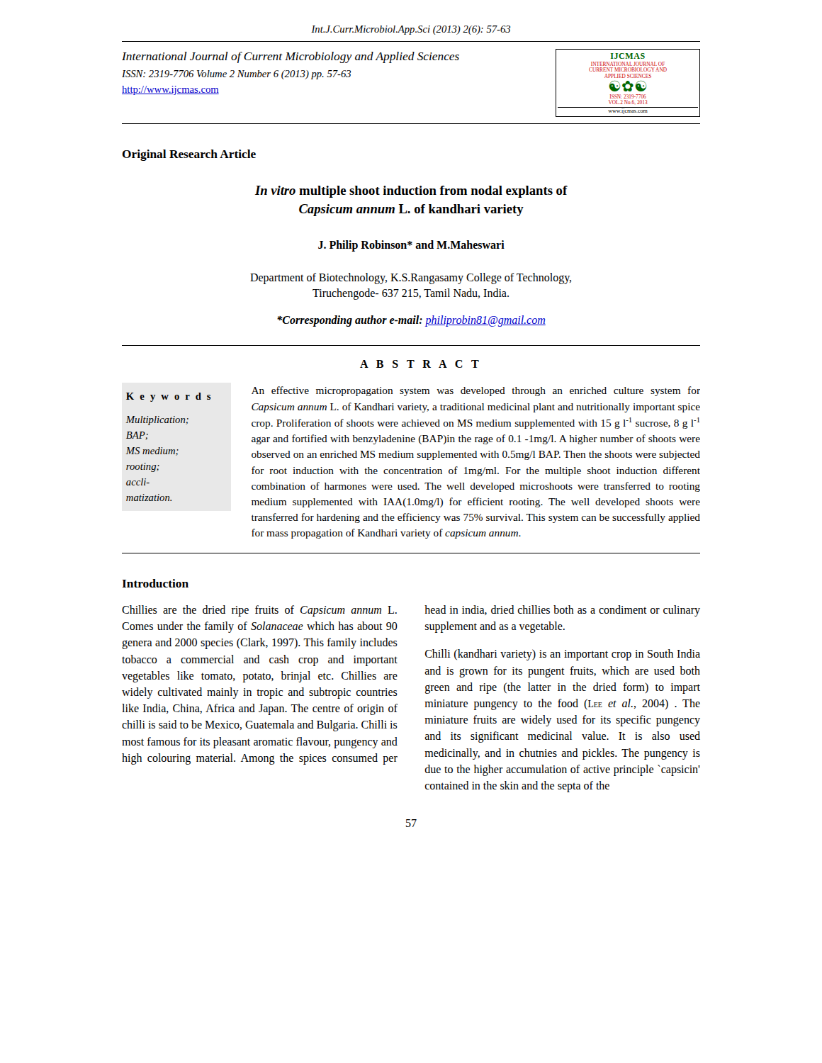Int.J.Curr.Microbiol.App.Sci (2013) 2(6): 57-63
IJCMAS
INTERNATIONAL JOURNAL OF
CURRENT MICROBIOLOGY AND
APPLIED SCIENCES
☯✿☯
ISSN: 2319-7706
VOL.2 No.6, 2013
www.ijcmas.com
International Journal of Current Microbiology and Applied Sciences
ISSN: 2319-7706 Volume 2 Number 6 (2013) pp. 57-63
http://www.ijcmas.com
Original Research Article
In vitro multiple shoot induction from nodal explants of
Capsicum annum L. of kandhari variety
J. Philip Robinson* and M.Maheswari
Department of Biotechnology, K.S.Rangasamy College of Technology,
Tiruchengode- 637 215, Tamil Nadu, India.
*Corresponding author e-mail: philiprobin81@gmail.com
A B S T R A C T
K e y w o r d s
Multiplication;
BAP;
MS medium;
rooting;
accli-
matization.
An effective micropropagation system was developed through an enriched culture system for Capsicum annum L. of Kandhari variety, a traditional medicinal plant and nutritionally important spice crop. Proliferation of shoots were achieved on MS medium supplemented with 15 g l-1 sucrose, 8 g l-1 agar and fortified with benzyladenine (BAP)in the rage of 0.1 -1mg/l. A higher number of shoots were observed on an enriched MS medium supplemented with 0.5mg/l BAP. Then the shoots were subjected for root induction with the concentration of 1mg/ml. For the multiple shoot induction different combination of harmones were used. The well developed microshoots were transferred to rooting medium supplemented with IAA(1.0mg/l) for efficient rooting. The well developed shoots were transferred for hardening and the efficiency was 75% survival. This system can be successfully applied for mass propagation of Kandhari variety of capsicum annum.
Introduction
Chillies are the dried ripe fruits of Capsicum annum L. Comes under the family of Solanaceae which has about 90 genera and 2000 species (Clark, 1997). This family includes tobacco a commercial and cash crop and important vegetables like tomato, potato, brinjal etc. Chillies are widely cultivated mainly in tropic and subtropic countries like India, China, Africa and Japan. The centre of origin of chilli is said to be Mexico, Guatemala and Bulgaria. Chilli is most famous for its pleasant aromatic flavour, pungency and high colouring material. Among the spices consumed per head in india, dried chillies both as a condiment or culinary supplement and as a vegetable.
Chilli (kandhari variety) is an important crop in South India and is grown for its pungent fruits, which are used both green and ripe (the latter in the dried form) to impart miniature pungency to the food (Lee et al., 2004) . The miniature fruits are widely used for its specific pungency and its significant medicinal value. It is also used medicinally, and in chutnies and pickles. The pungency is due to the higher accumulation of active principle `capsicin' contained in the skin and the septa of the
57